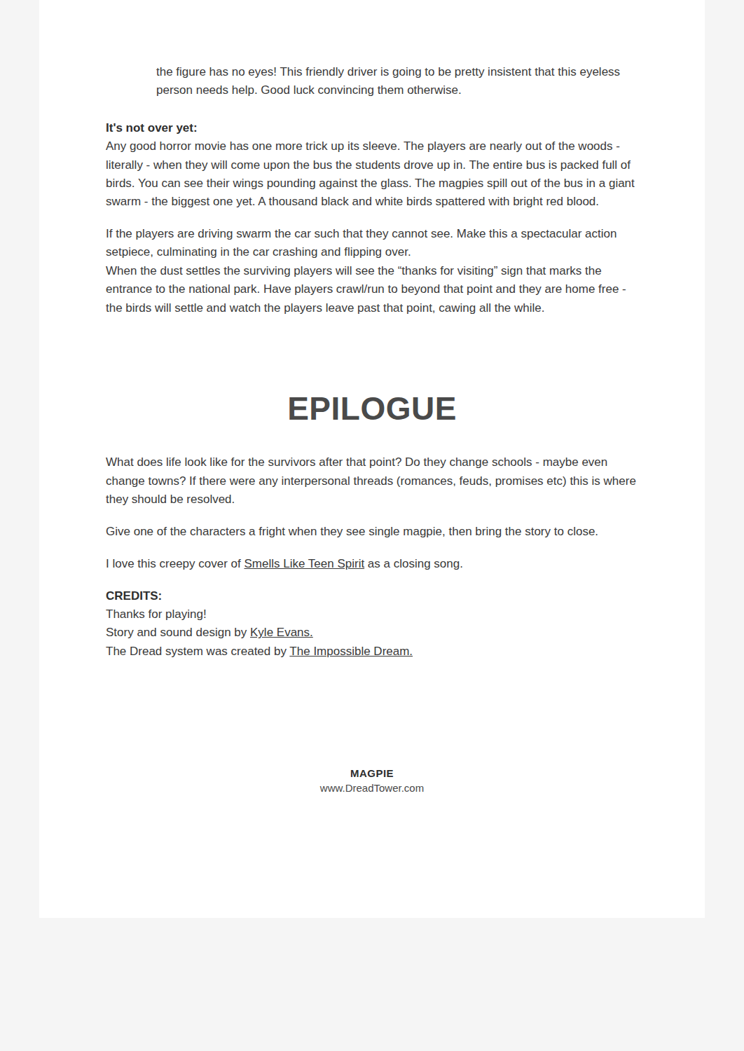the figure has no eyes! This friendly driver is going to be pretty insistent that this eyeless person needs help. Good luck convincing them otherwise.
It's not over yet:
Any good horror movie has one more trick up its sleeve. The players are nearly out of the woods - literally - when they will come upon the bus the students drove up in. The entire bus is packed full of birds. You can see their wings pounding against the glass. The magpies spill out of the bus in a giant swarm - the biggest one yet. A thousand black and white birds spattered with bright red blood.
If the players are driving swarm the car such that they cannot see. Make this a spectacular action setpiece, culminating in the car crashing and flipping over.
When the dust settles the surviving players will see the “thanks for visiting” sign that marks the entrance to the national park. Have players crawl/run to beyond that point and they are home free - the birds will settle and watch the players leave past that point, cawing all the while.
EPILOGUE
What does life look like for the survivors after that point? Do they change schools - maybe even change towns? If there were any interpersonal threads (romances, feuds, promises etc) this is where they should be resolved.
Give one of the characters a fright when they see single magpie, then bring the story to close.
I love this creepy cover of Smells Like Teen Spirit as a closing song.
CREDITS:
Thanks for playing!
Story and sound design by Kyle Evans.
The Dread system was created by The Impossible Dream.
MAGPIE
www.DreadTower.com